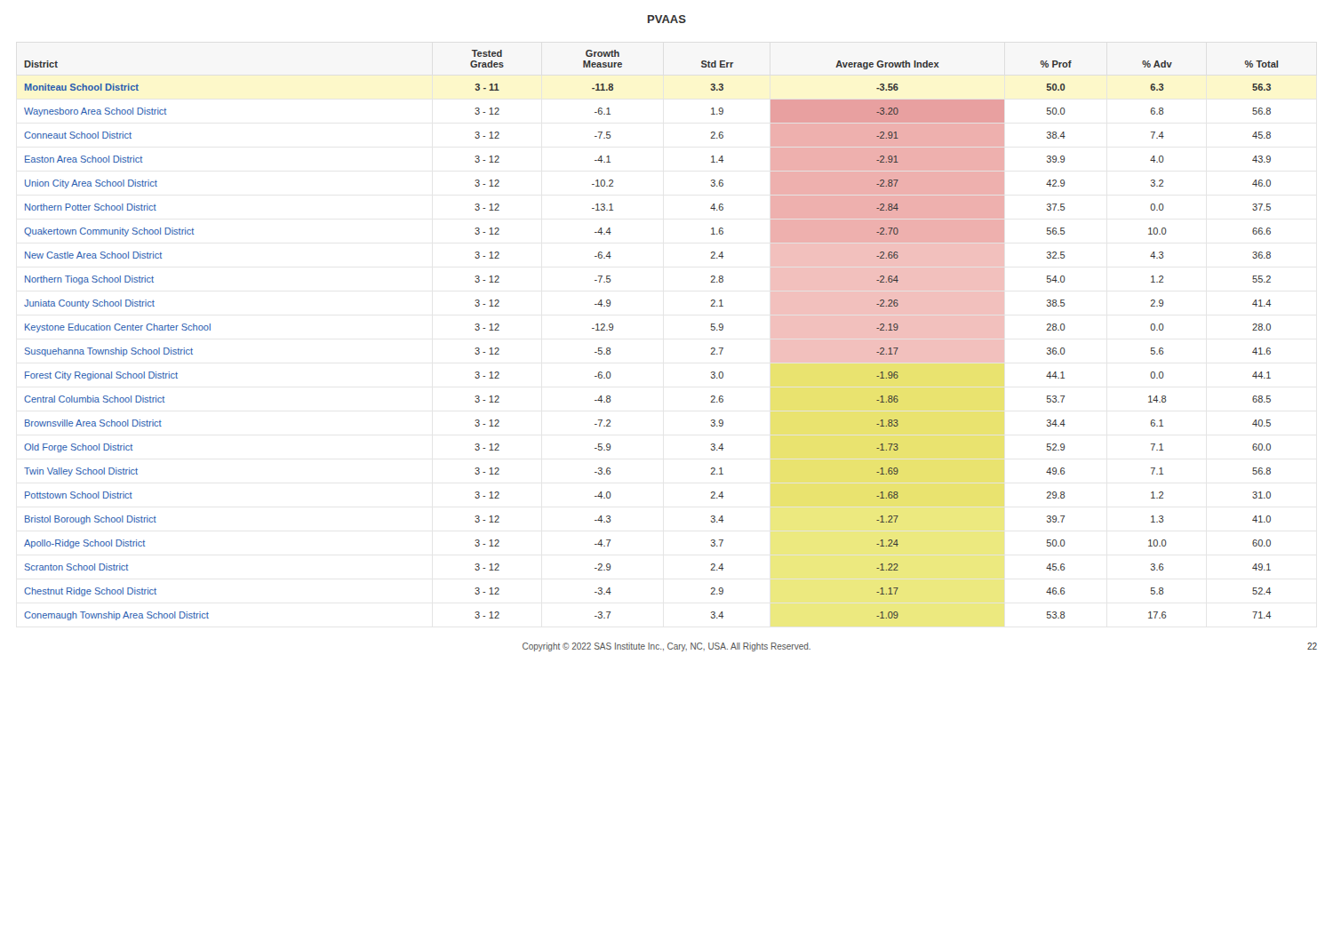PVAAS
| District | Tested Grades | Growth Measure | Std Err | Average Growth Index | % Prof | % Adv | % Total |
| --- | --- | --- | --- | --- | --- | --- | --- |
| Moniteau School District | 3 - 11 | -11.8 | 3.3 | -3.56 | 50.0 | 6.3 | 56.3 |
| Waynesboro Area School District | 3 - 12 | -6.1 | 1.9 | -3.20 | 50.0 | 6.8 | 56.8 |
| Conneaut School District | 3 - 12 | -7.5 | 2.6 | -2.91 | 38.4 | 7.4 | 45.8 |
| Easton Area School District | 3 - 12 | -4.1 | 1.4 | -2.91 | 39.9 | 4.0 | 43.9 |
| Union City Area School District | 3 - 12 | -10.2 | 3.6 | -2.87 | 42.9 | 3.2 | 46.0 |
| Northern Potter School District | 3 - 12 | -13.1 | 4.6 | -2.84 | 37.5 | 0.0 | 37.5 |
| Quakertown Community School District | 3 - 12 | -4.4 | 1.6 | -2.70 | 56.5 | 10.0 | 66.6 |
| New Castle Area School District | 3 - 12 | -6.4 | 2.4 | -2.66 | 32.5 | 4.3 | 36.8 |
| Northern Tioga School District | 3 - 12 | -7.5 | 2.8 | -2.64 | 54.0 | 1.2 | 55.2 |
| Juniata County School District | 3 - 12 | -4.9 | 2.1 | -2.26 | 38.5 | 2.9 | 41.4 |
| Keystone Education Center Charter School | 3 - 12 | -12.9 | 5.9 | -2.19 | 28.0 | 0.0 | 28.0 |
| Susquehanna Township School District | 3 - 12 | -5.8 | 2.7 | -2.17 | 36.0 | 5.6 | 41.6 |
| Forest City Regional School District | 3 - 12 | -6.0 | 3.0 | -1.96 | 44.1 | 0.0 | 44.1 |
| Central Columbia School District | 3 - 12 | -4.8 | 2.6 | -1.86 | 53.7 | 14.8 | 68.5 |
| Brownsville Area School District | 3 - 12 | -7.2 | 3.9 | -1.83 | 34.4 | 6.1 | 40.5 |
| Old Forge School District | 3 - 12 | -5.9 | 3.4 | -1.73 | 52.9 | 7.1 | 60.0 |
| Twin Valley School District | 3 - 12 | -3.6 | 2.1 | -1.69 | 49.6 | 7.1 | 56.8 |
| Pottstown School District | 3 - 12 | -4.0 | 2.4 | -1.68 | 29.8 | 1.2 | 31.0 |
| Bristol Borough School District | 3 - 12 | -4.3 | 3.4 | -1.27 | 39.7 | 1.3 | 41.0 |
| Apollo-Ridge School District | 3 - 12 | -4.7 | 3.7 | -1.24 | 50.0 | 10.0 | 60.0 |
| Scranton School District | 3 - 12 | -2.9 | 2.4 | -1.22 | 45.6 | 3.6 | 49.1 |
| Chestnut Ridge School District | 3 - 12 | -3.4 | 2.9 | -1.17 | 46.6 | 5.8 | 52.4 |
| Conemaugh Township Area School District | 3 - 12 | -3.7 | 3.4 | -1.09 | 53.8 | 17.6 | 71.4 |
Copyright © 2022 SAS Institute Inc., Cary, NC, USA. All Rights Reserved. 22